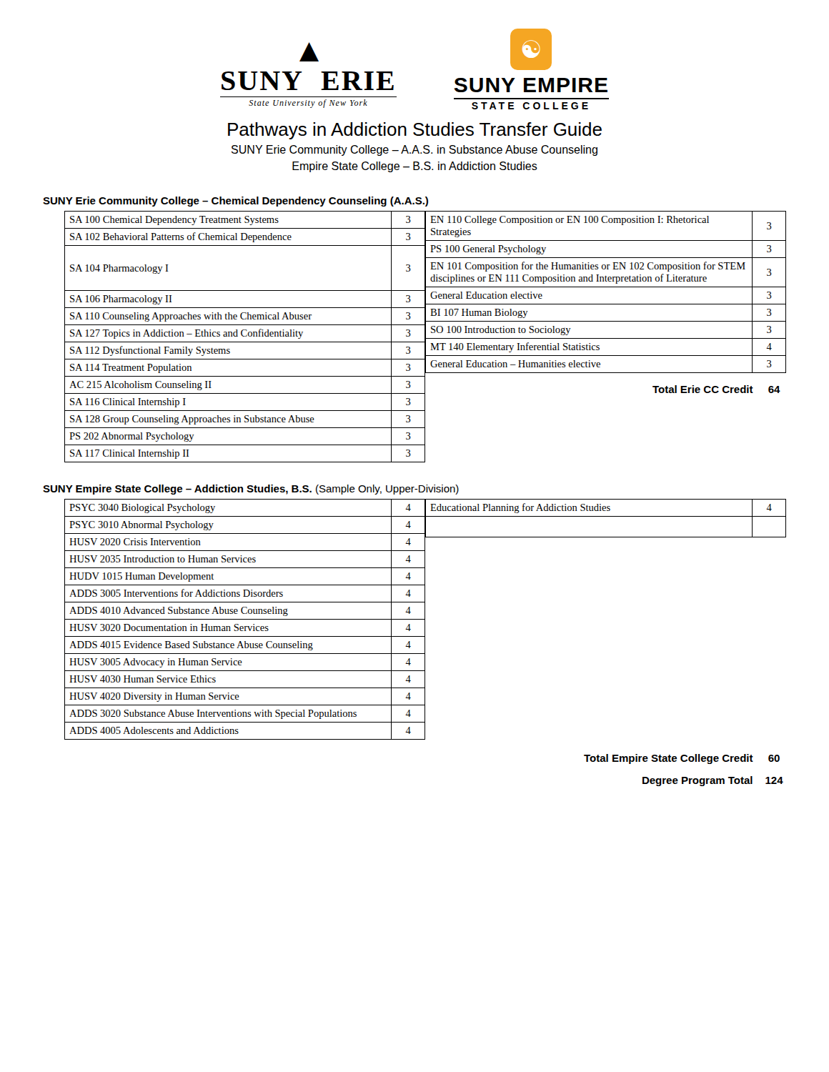▲
SUNY ERIE
State University of New York
☯
SUNY EMPIRE
STATE COLLEGE
Pathways in Addiction Studies Transfer Guide
SUNY Erie Community College – A.A.S. in Substance Abuse Counseling
Empire State College – B.S. in Addiction Studies
SUNY Erie Community College – Chemical Dependency Counseling (A.A.S.)
| SA 100 Chemical Dependency Treatment Systems | 3 |
| SA 102 Behavioral Patterns of Chemical Dependence | 3 |
| SA 104 Pharmacology I | 3 |
| SA 106 Pharmacology II | 3 |
| SA 110 Counseling Approaches with the Chemical Abuser | 3 |
| SA 127 Topics in Addiction – Ethics and Confidentiality | 3 |
| SA 112 Dysfunctional Family Systems | 3 |
| SA 114 Treatment Population | 3 |
| AC 215 Alcoholism Counseling II | 3 |
| SA 116 Clinical Internship I | 3 |
| SA 128 Group Counseling Approaches in Substance Abuse | 3 |
| PS 202 Abnormal Psychology | 3 |
| SA 117 Clinical Internship II | 3 |
| EN 110 College Composition or EN 100 Composition I: Rhetorical Strategies | 3 |
| PS 100 General Psychology | 3 |
| EN 101 Composition for the Humanities or EN 102 Composition for STEM disciplines or EN 111 Composition and Interpretation of Literature | 3 |
| General Education elective | 3 |
| BI 107 Human Biology | 3 |
| SO 100 Introduction to Sociology | 3 |
| MT 140 Elementary Inferential Statistics | 4 |
| General Education – Humanities elective | 3 |
Total Erie CC Credit 64
SUNY Empire State College – Addiction Studies, B.S. (Sample Only, Upper-Division)
| PSYC 3040 Biological Psychology | 4 |
| PSYC 3010 Abnormal Psychology | 4 |
| HUSV 2020 Crisis Intervention | 4 |
| HUSV 2035 Introduction to Human Services | 4 |
| HUDV 1015 Human Development | 4 |
| ADDS 3005 Interventions for Addictions Disorders | 4 |
| ADDS 4010 Advanced Substance Abuse Counseling | 4 |
| HUSV 3020 Documentation in Human Services | 4 |
| ADDS 4015 Evidence Based Substance Abuse Counseling | 4 |
| HUSV 3005 Advocacy in Human Service | 4 |
| HUSV 4030 Human Service Ethics | 4 |
| HUSV 4020 Diversity in Human Service | 4 |
| ADDS 3020 Substance Abuse Interventions with Special Populations | 4 |
| ADDS 4005 Adolescents and Addictions | 4 |
| Educational Planning for Addiction Studies | 4 |
Total Empire State College Credit 60
Degree Program Total 124